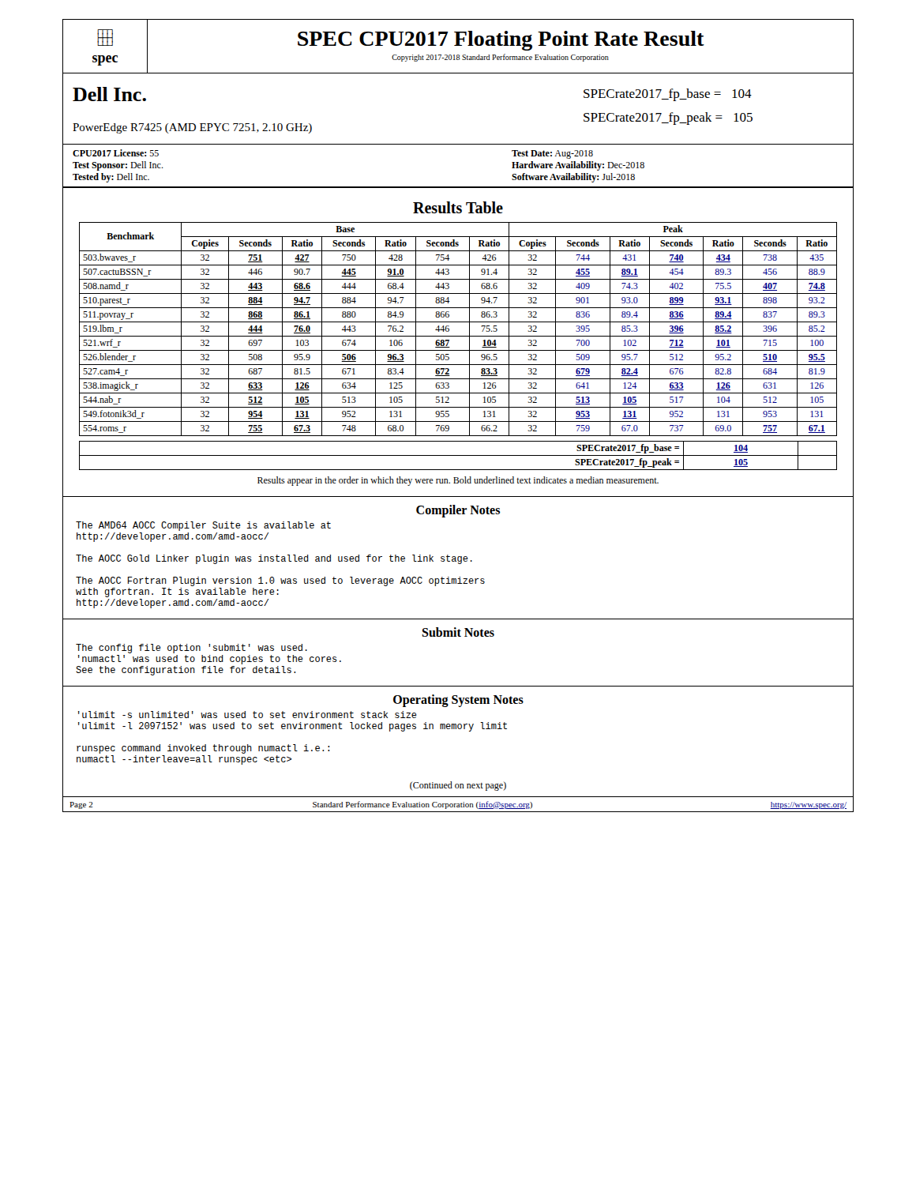┌┬┬┐
├┼┼┤
└┴┴┘
spec
SPEC CPU2017 Floating Point Rate Result
Copyright 2017-2018 Standard Performance Evaluation Corporation
Dell Inc.
PowerEdge R7425 (AMD EPYC 7251, 2.10 GHz)
SPECrate2017_fp_base = 104
SPECrate2017_fp_peak = 105
CPU2017 License: 55
Test Sponsor: Dell Inc.
Tested by: Dell Inc.
Test Date: Aug-2018
Hardware Availability: Dec-2018
Software Availability: Jul-2018
Results Table
| Benchmark | Base | Peak |
| --- | --- | --- |
| Copies | Seconds | Ratio | Seconds | Ratio | Seconds | Ratio | Copies | Seconds | Ratio | Seconds | Ratio | Seconds | Ratio |
| 503.bwaves_r | 32 | 751 | 427 | 750 | 428 | 754 | 426 | 32 | 744 | 431 | 740 | 434 | 738 | 435 |
| 507.cactuBSSN_r | 32 | 446 | 90.7 | 445 | 91.0 | 443 | 91.4 | 32 | 455 | 89.1 | 454 | 89.3 | 456 | 88.9 |
| 508.namd_r | 32 | 443 | 68.6 | 444 | 68.4 | 443 | 68.6 | 32 | 409 | 74.3 | 402 | 75.5 | 407 | 74.8 |
| 510.parest_r | 32 | 884 | 94.7 | 884 | 94.7 | 884 | 94.7 | 32 | 901 | 93.0 | 899 | 93.1 | 898 | 93.2 |
| 511.povray_r | 32 | 868 | 86.1 | 880 | 84.9 | 866 | 86.3 | 32 | 836 | 89.4 | 836 | 89.4 | 837 | 89.3 |
| 519.lbm_r | 32 | 444 | 76.0 | 443 | 76.2 | 446 | 75.5 | 32 | 395 | 85.3 | 396 | 85.2 | 396 | 85.2 |
| 521.wrf_r | 32 | 697 | 103 | 674 | 106 | 687 | 104 | 32 | 700 | 102 | 712 | 101 | 715 | 100 |
| 526.blender_r | 32 | 508 | 95.9 | 506 | 96.3 | 505 | 96.5 | 32 | 509 | 95.7 | 512 | 95.2 | 510 | 95.5 |
| 527.cam4_r | 32 | 687 | 81.5 | 671 | 83.4 | 672 | 83.3 | 32 | 679 | 82.4 | 676 | 82.8 | 684 | 81.9 |
| 538.imagick_r | 32 | 633 | 126 | 634 | 125 | 633 | 126 | 32 | 641 | 124 | 633 | 126 | 631 | 126 |
| 544.nab_r | 32 | 512 | 105 | 513 | 105 | 512 | 105 | 32 | 513 | 105 | 517 | 104 | 512 | 105 |
| 549.fotonik3d_r | 32 | 954 | 131 | 952 | 131 | 955 | 131 | 32 | 953 | 131 | 952 | 131 | 953 | 131 |
| 554.roms_r | 32 | 755 | 67.3 | 748 | 68.0 | 769 | 66.2 | 32 | 759 | 67.0 | 737 | 69.0 | 757 | 67.1 |
| SPECrate2017_fp_base = | 104 | |
| SPECrate2017_fp_peak = | 105 | |
Results appear in the order in which they were run. Bold underlined text indicates a median measurement.
Compiler Notes
The AMD64 AOCC Compiler Suite is available at
http://developer.amd.com/amd-aocc/

The AOCC Gold Linker plugin was installed and used for the link stage.

The AOCC Fortran Plugin version 1.0 was used to leverage AOCC optimizers
with gfortran. It is available here:
http://developer.amd.com/amd-aocc/
Submit Notes
The config file option 'submit' was used.
'numactl' was used to bind copies to the cores.
See the configuration file for details.
Operating System Notes
'ulimit -s unlimited' was used to set environment stack size
'ulimit -l 2097152' was used to set environment locked pages in memory limit

runspec command invoked through numactl i.e.:
numactl --interleave=all runspec <etc>
(Continued on next page)
Page 2
Standard Performance Evaluation Corporation (info@spec.org)
https://www.spec.org/